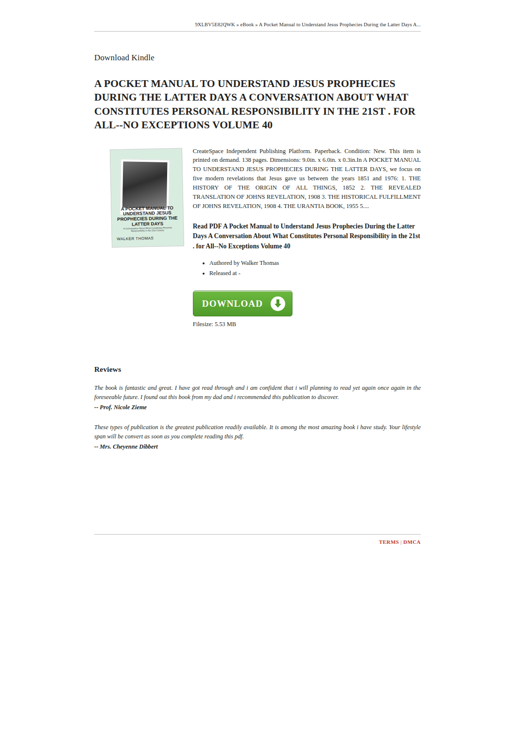9XLBV5E82QWK » eBook » A Pocket Manual to Understand Jesus Prophecies During the Latter Days A...
Download Kindle
A Pocket Manual to Understand Jesus Prophecies During the Latter Days A Conversation About What Constitutes Personal Responsibility in the 21st . for All--No Exceptions Volume 40
A Pocket Manual to Understand Jesus Prophecies During the Latter Days
A Conversation About What Constitutes Personal Responsibility in the 21st Century
Walker Thomas
CreateSpace Independent Publishing Platform. Paperback. Condition: New. This item is printed on demand. 138 pages. Dimensions: 9.0in. x 6.0in. x 0.3in.In A POCKET MANUAL TO UNDERSTAND JESUS PROPHECIES DURING THE LATTER DAYS, we focus on five modern revelations that Jesus gave us between the years 1851 and 1976: 1. THE HISTORY OF THE ORIGIN OF ALL THINGS, 1852 2. THE REVEALED TRANSLATION OF JOHNS REVELATION, 1908 3. THE HISTORICAL FULFILLMENT OF JOHNS REVELATION, 1908 4. THE URANTIA BOOK, 1955 5....
Read PDF A Pocket Manual to Understand Jesus Prophecies During the Latter Days A Conversation About What Constitutes Personal Responsibility in the 21st . for All--No Exceptions Volume 40
Authored by Walker Thomas
Released at -
DOWNLOAD
Filesize: 5.53 MB
Reviews
The book is fantastic and great. I have got read through and i am confident that i will planning to read yet again once again in the foreseeable future. I found out this book from my dad and i recommended this publication to discover.
-- Prof. Nicole Zieme
These types of publication is the greatest publication readily available. It is among the most amazing book i have study. Your lifestyle span will be convert as soon as you complete reading this pdf.
-- Mrs. Cheyenne Dibbert
TERMS|DMCA